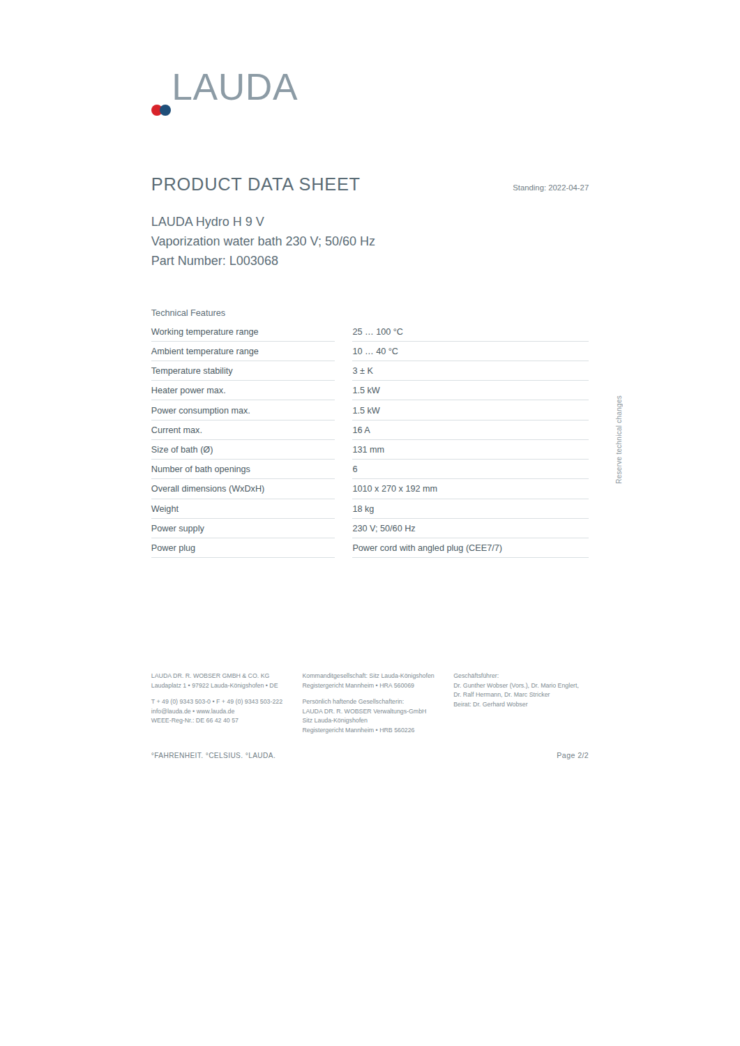LAUDA
PRODUCT DATA SHEET
Standing: 2022-04-27
LAUDA Hydro H 9 V
Vaporization water bath 230 V; 50/60 Hz
Part Number: L003068
Technical Features
| Working temperature range | | 25 … 100 °C |
| Ambient temperature range | | 10 … 40 °C |
| Temperature stability | | 3 ± K |
| Heater power max. | | 1.5 kW |
| Power consumption max. | | 1.5 kW |
| Current max. | | 16 A |
| Size of bath (Ø) | | 131 mm |
| Number of bath openings | | 6 |
| Overall dimensions (WxDxH) | | 1010 x 270 x 192 mm |
| Weight | | 18 kg |
| Power supply | | 230 V; 50/60 Hz |
| Power plug | | Power cord with angled plug (CEE7/7) |
Reserve technical changes
LAUDA DR. R. WOBSER GMBH & CO. KG
Laudaplatz 1 • 97922 Lauda-Königshofen • DE
T + 49 (0) 9343 503-0 • F + 49 (0) 9343 503-222
info@lauda.de • www.lauda.de
WEEE-Reg-Nr.: DE 66 42 40 57
Kommanditgesellschaft: Sitz Lauda-Königshofen
Registergericht Mannheim • HRA 560069
Persönlich haftende Gesellschafterin:
LAUDA DR. R. WOBSER Verwaltungs-GmbH
Sitz Lauda-Königshofen
Registergericht Mannheim • HRB 560226
Geschäftsführer:
Dr. Gunther Wobser (Vors.), Dr. Mario Englert,
Dr. Ralf Hermann, Dr. Marc Stricker
Beirat: Dr. Gerhard Wobser
°FAHRENHEIT. °CELSIUS. °LAUDA.
Page 2/2